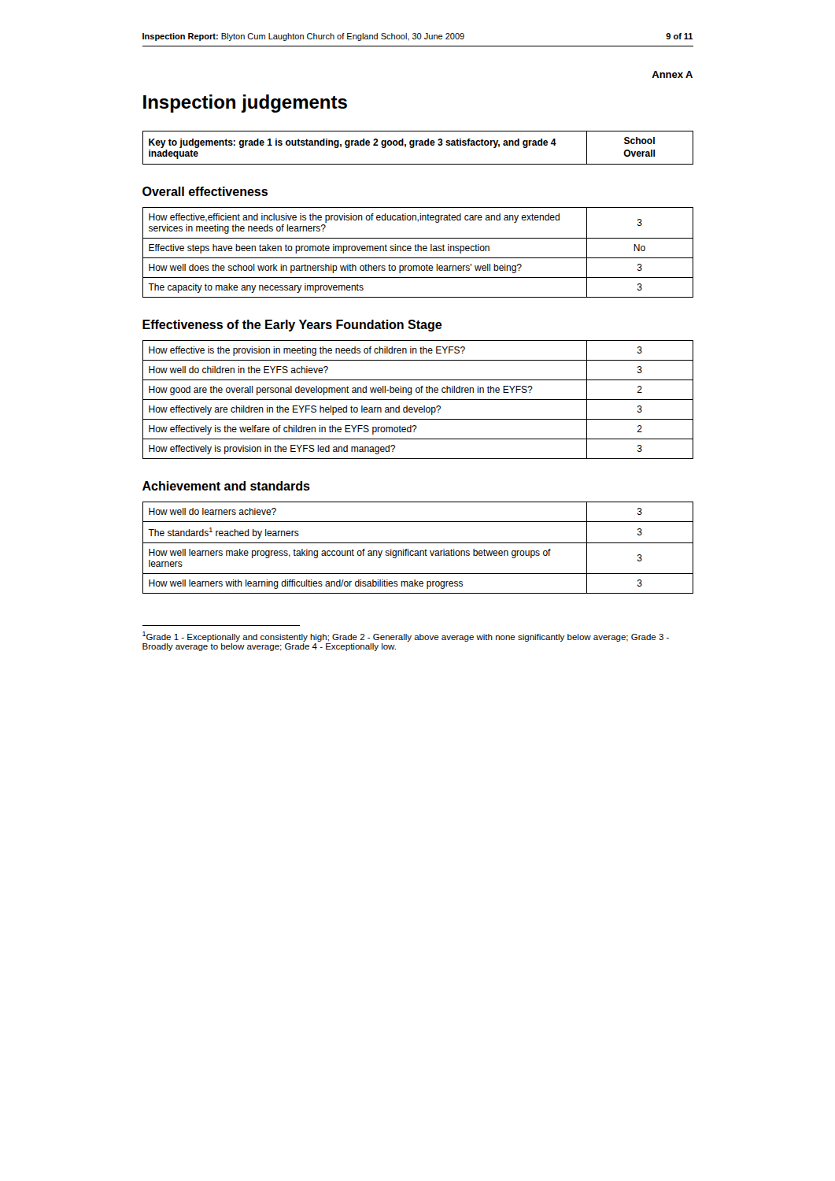Inspection Report: Blyton Cum Laughton Church of England School, 30 June 2009
9 of 11
Annex A
Inspection judgements
| Key to judgements: grade 1 is outstanding, grade 2 good, grade 3 satisfactory, and grade 4 inadequate | School Overall |
Overall effectiveness
| How effective,efficient and inclusive is the provision of education,integrated care and any extended services in meeting the needs of learners? | 3 |
| Effective steps have been taken to promote improvement since the last inspection | No |
| How well does the school work in partnership with others to promote learners' well being? | 3 |
| The capacity to make any necessary improvements | 3 |
Effectiveness of the Early Years Foundation Stage
| How effective is the provision in meeting the needs of children in the EYFS? | 3 |
| How well do children in the EYFS achieve? | 3 |
| How good are the overall personal development and well-being of the children in the EYFS? | 2 |
| How effectively are children in the EYFS helped to learn and develop? | 3 |
| How effectively is the welfare of children in the EYFS promoted? | 2 |
| How effectively is provision in the EYFS led and managed? | 3 |
Achievement and standards
| How well do learners achieve? | 3 |
| The standards 1 reached by learners | 3 |
| How well learners make progress, taking account of any significant variations between groups of learners | 3 |
| How well learners with learning difficulties and/or disabilities make progress | 3 |
1Grade 1 - Exceptionally and consistently high; Grade 2 - Generally above average with none significantly below average; Grade 3 - Broadly average to below average; Grade 4 - Exceptionally low.